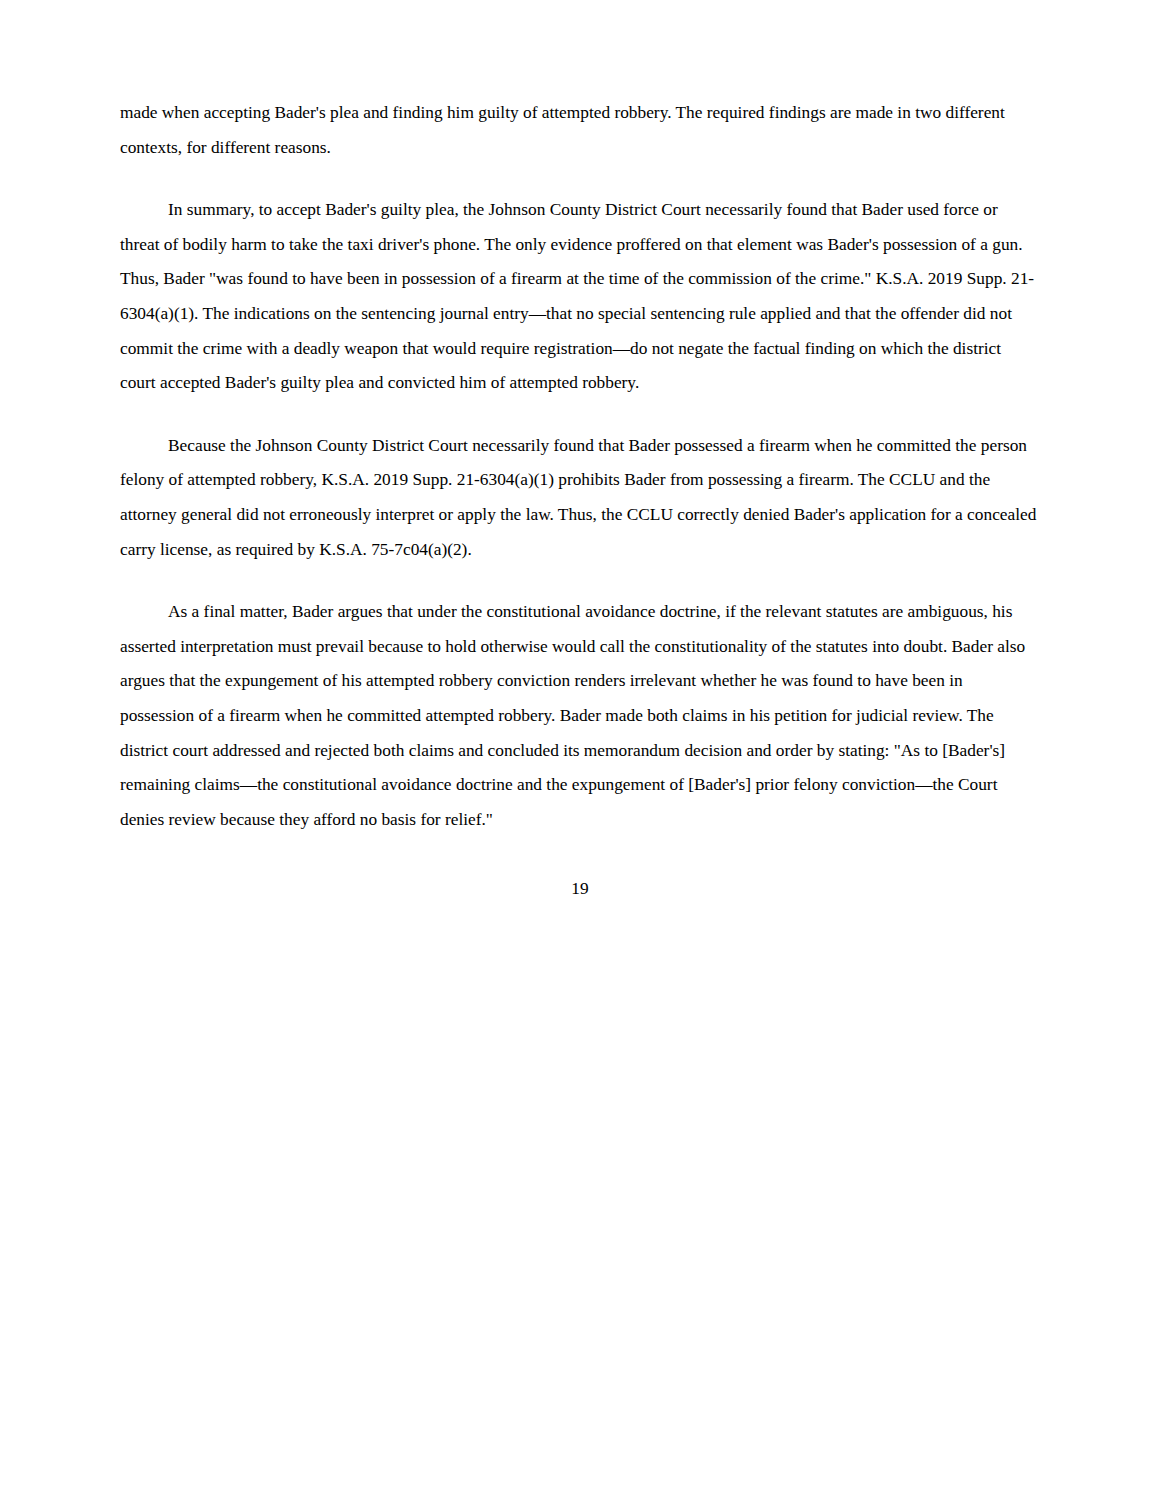made when accepting Bader's plea and finding him guilty of attempted robbery. The required findings are made in two different contexts, for different reasons.
In summary, to accept Bader's guilty plea, the Johnson County District Court necessarily found that Bader used force or threat of bodily harm to take the taxi driver's phone. The only evidence proffered on that element was Bader's possession of a gun. Thus, Bader "was found to have been in possession of a firearm at the time of the commission of the crime." K.S.A. 2019 Supp. 21-6304(a)(1). The indications on the sentencing journal entry—that no special sentencing rule applied and that the offender did not commit the crime with a deadly weapon that would require registration—do not negate the factual finding on which the district court accepted Bader's guilty plea and convicted him of attempted robbery.
Because the Johnson County District Court necessarily found that Bader possessed a firearm when he committed the person felony of attempted robbery, K.S.A. 2019 Supp. 21-6304(a)(1) prohibits Bader from possessing a firearm. The CCLU and the attorney general did not erroneously interpret or apply the law. Thus, the CCLU correctly denied Bader's application for a concealed carry license, as required by K.S.A. 75-7c04(a)(2).
As a final matter, Bader argues that under the constitutional avoidance doctrine, if the relevant statutes are ambiguous, his asserted interpretation must prevail because to hold otherwise would call the constitutionality of the statutes into doubt. Bader also argues that the expungement of his attempted robbery conviction renders irrelevant whether he was found to have been in possession of a firearm when he committed attempted robbery. Bader made both claims in his petition for judicial review. The district court addressed and rejected both claims and concluded its memorandum decision and order by stating: "As to [Bader's] remaining claims—the constitutional avoidance doctrine and the expungement of [Bader's] prior felony conviction—the Court denies review because they afford no basis for relief."
19